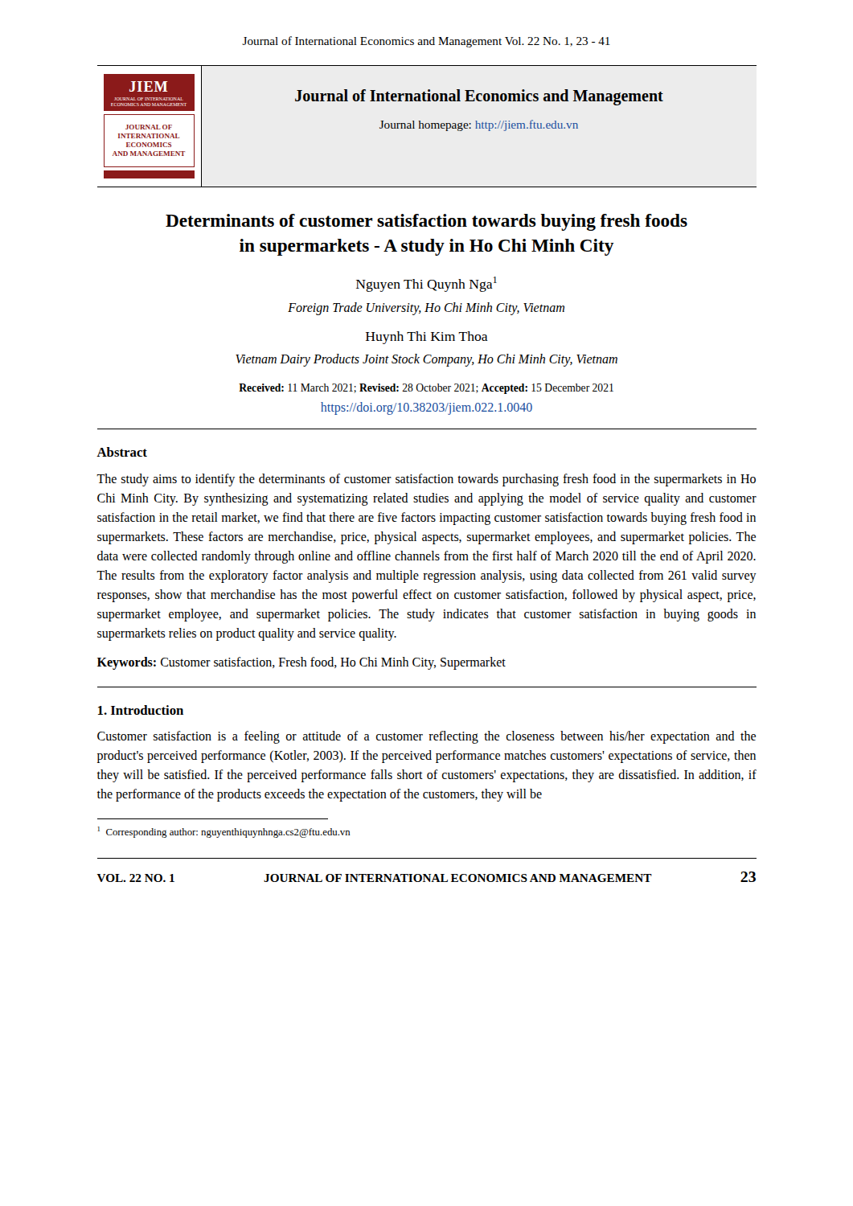Journal of International Economics and Management Vol. 22 No. 1, 23 - 41
JIEMJOURNAL OF INTERNATIONAL ECONOMICS AND MANAGEMENT
JOURNAL OF
INTERNATIONAL ECONOMICS
AND MANAGEMENT
Journal of International Economics and Management
Journal homepage: http://jiem.ftu.edu.vn
Determinants of customer satisfaction towards buying fresh foods
in supermarkets - A study in Ho Chi Minh City
Nguyen Thi Quynh Nga1
Foreign Trade University, Ho Chi Minh City, Vietnam
Huynh Thi Kim Thoa
Vietnam Dairy Products Joint Stock Company, Ho Chi Minh City, Vietnam
Received: 11 March 2021; Revised: 28 October 2021; Accepted: 15 December 2021
https://doi.org/10.38203/jiem.022.1.0040
Abstract
The study aims to identify the determinants of customer satisfaction towards purchasing fresh food in the supermarkets in Ho Chi Minh City. By synthesizing and systematizing related studies and applying the model of service quality and customer satisfaction in the retail market, we find that there are five factors impacting customer satisfaction towards buying fresh food in supermarkets. These factors are merchandise, price, physical aspects, supermarket employees, and supermarket policies. The data were collected randomly through online and offline channels from the first half of March 2020 till the end of April 2020. The results from the exploratory factor analysis and multiple regression analysis, using data collected from 261 valid survey responses, show that merchandise has the most powerful effect on customer satisfaction, followed by physical aspect, price, supermarket employee, and supermarket policies. The study indicates that customer satisfaction in buying goods in supermarkets relies on product quality and service quality.
Keywords: Customer satisfaction, Fresh food, Ho Chi Minh City, Supermarket
1. Introduction
Customer satisfaction is a feeling or attitude of a customer reflecting the closeness between his/her expectation and the product's perceived performance (Kotler, 2003). If the perceived performance matches customers' expectations of service, then they will be satisfied. If the perceived performance falls short of customers' expectations, they are dissatisfied. In addition, if the performance of the products exceeds the expectation of the customers, they will be
1 Corresponding author: nguyenthiquynhnga.cs2@ftu.edu.vn
VOL. 22 NO. 1 JOURNAL OF INTERNATIONAL ECONOMICS AND MANAGEMENT 23